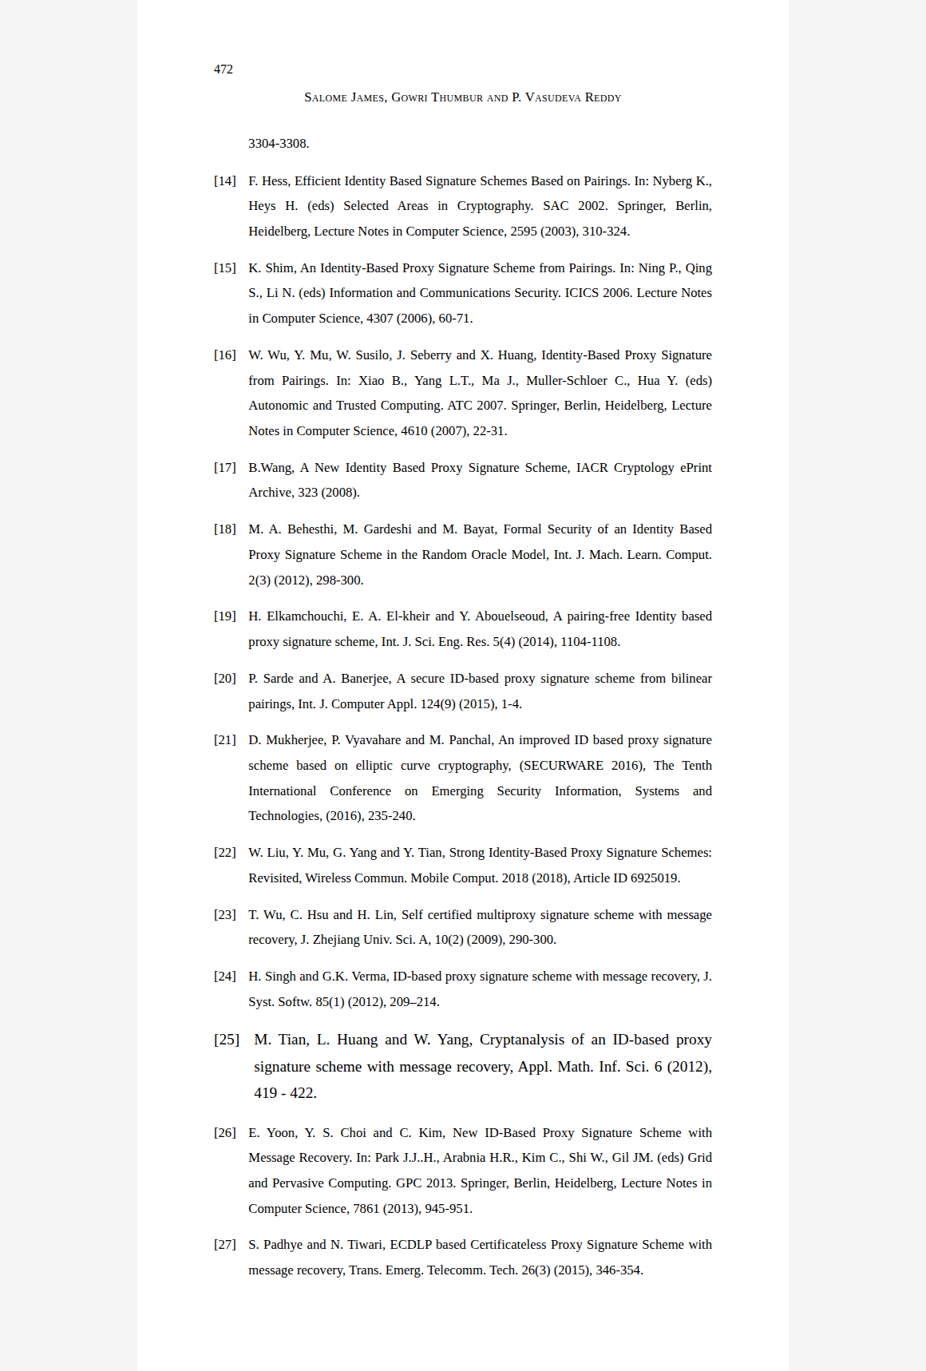472
Salome James, Gowri Thumbur and P. Vasudeva Reddy
3304-3308.
[14] F. Hess, Efficient Identity Based Signature Schemes Based on Pairings. In: Nyberg K., Heys H. (eds) Selected Areas in Cryptography. SAC 2002. Springer, Berlin, Heidelberg, Lecture Notes in Computer Science, 2595 (2003), 310-324.
[15] K. Shim, An Identity-Based Proxy Signature Scheme from Pairings. In: Ning P., Qing S., Li N. (eds) Information and Communications Security. ICICS 2006. Lecture Notes in Computer Science, 4307 (2006), 60-71.
[16] W. Wu, Y. Mu, W. Susilo, J. Seberry and X. Huang, Identity-Based Proxy Signature from Pairings. In: Xiao B., Yang L.T., Ma J., Muller-Schloer C., Hua Y. (eds) Autonomic and Trusted Computing. ATC 2007. Springer, Berlin, Heidelberg, Lecture Notes in Computer Science, 4610 (2007), 22-31.
[17] B.Wang, A New Identity Based Proxy Signature Scheme, IACR Cryptology ePrint Archive, 323 (2008).
[18] M. A. Behesthi, M. Gardeshi and M. Bayat, Formal Security of an Identity Based Proxy Signature Scheme in the Random Oracle Model, Int. J. Mach. Learn. Comput. 2(3) (2012), 298-300.
[19] H. Elkamchouchi, E. A. El-kheir and Y. Abouelseoud, A pairing-free Identity based proxy signature scheme, Int. J. Sci. Eng. Res. 5(4) (2014), 1104-1108.
[20] P. Sarde and A. Banerjee, A secure ID-based proxy signature scheme from bilinear pairings, Int. J. Computer Appl. 124(9) (2015), 1-4.
[21] D. Mukherjee, P. Vyavahare and M. Panchal, An improved ID based proxy signature scheme based on elliptic curve cryptography, (SECURWARE 2016), The Tenth International Conference on Emerging Security Information, Systems and Technologies, (2016), 235-240.
[22] W. Liu, Y. Mu, G. Yang and Y. Tian, Strong Identity-Based Proxy Signature Schemes: Revisited, Wireless Commun. Mobile Comput. 2018 (2018), Article ID 6925019.
[23] T. Wu, C. Hsu and H. Lin, Self certified multiproxy signature scheme with message recovery, J. Zhejiang Univ. Sci. A, 10(2) (2009), 290-300.
[24] H. Singh and G.K. Verma, ID-based proxy signature scheme with message recovery, J. Syst. Softw. 85(1) (2012), 209–214.
[25] M. Tian, L. Huang and W. Yang, Cryptanalysis of an ID-based proxy signature scheme with message recovery, Appl. Math. Inf. Sci. 6 (2012), 419 - 422.
[26] E. Yoon, Y. S. Choi and C. Kim, New ID-Based Proxy Signature Scheme with Message Recovery. In: Park J.J..H., Arabnia H.R., Kim C., Shi W., Gil JM. (eds) Grid and Pervasive Computing. GPC 2013. Springer, Berlin, Heidelberg, Lecture Notes in Computer Science, 7861 (2013), 945-951.
[27] S. Padhye and N. Tiwari, ECDLP based Certificateless Proxy Signature Scheme with message recovery, Trans. Emerg. Telecomm. Tech. 26(3) (2015), 346-354.